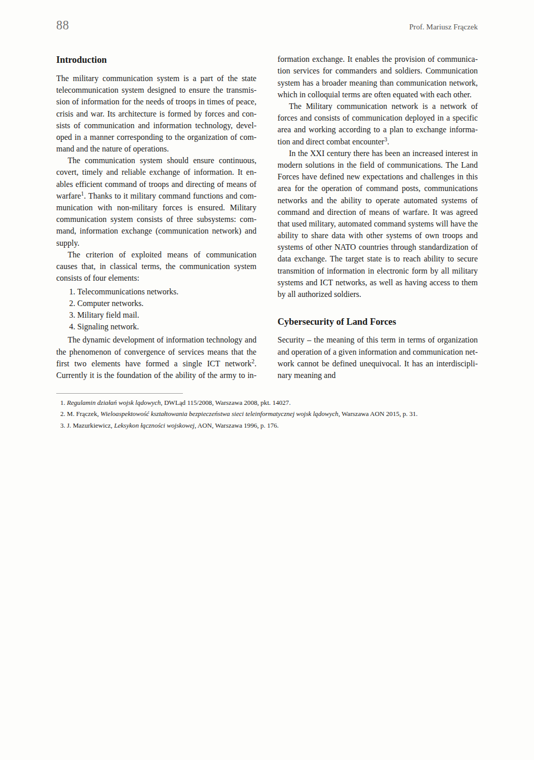88 Prof. Mariusz Frączek
Introduction
The military communication system is a part of the state telecommunication system designed to ensure the transmission of information for the needs of troops in times of peace, crisis and war. Its architecture is formed by forces and consists of communication and information technology, developed in a manner corresponding to the organization of command and the nature of operations.
The communication system should ensure continuous, covert, timely and reliable exchange of information. It enables efficient command of troops and directing of means of warfare1. Thanks to it military command functions and communication with non-military forces is ensured. Military communication system consists of three subsystems: command, information exchange (communication network) and supply.
The criterion of exploited means of communication causes that, in classical terms, the communication system consists of four elements:
Telecommunications networks.
Computer networks.
Military field mail.
Signaling network.
The dynamic development of information technology and the phenomenon of convergence of services means that the first two elements have formed a single ICT network2. Currently it is the foundation of the ability of the army to information exchange. It enables the provision of communication services for commanders and soldiers. Communication system has a broader meaning than communication network, which in colloquial terms are often equated with each other.
The Military communication network is a network of forces and consists of communication deployed in a specific area and working according to a plan to exchange information and direct combat encounter3.
In the XXI century there has been an increased interest in modern solutions in the field of communications. The Land Forces have defined new expectations and challenges in this area for the operation of command posts, communications networks and the ability to operate automated systems of command and direction of means of warfare. It was agreed that used military, automated command systems will have the ability to share data with other systems of own troops and systems of other NATO countries through standardization of data exchange. The target state is to reach ability to secure transmition of information in electronic form by all military systems and ICT networks, as well as having access to them by all authorized soldiers.
Cybersecurity of Land Forces
Security – the meaning of this term in terms of organization and operation of a given information and communication network cannot be defined unequivocal. It has an interdisciplinary meaning and
Regulamin działań wojsk lądowych, DWLąd 115/2008, Warszawa 2008, pkt. 14027.
M. Frączek, Wieloaspektowość kształtowania bezpieczeństwa sieci teleinformatycznej wojsk lądowych, Warszawa AON 2015, p. 31.
J. Mazurkiewicz, Leksykon łączności wojskowej, AON, Warszawa 1996, p. 176.